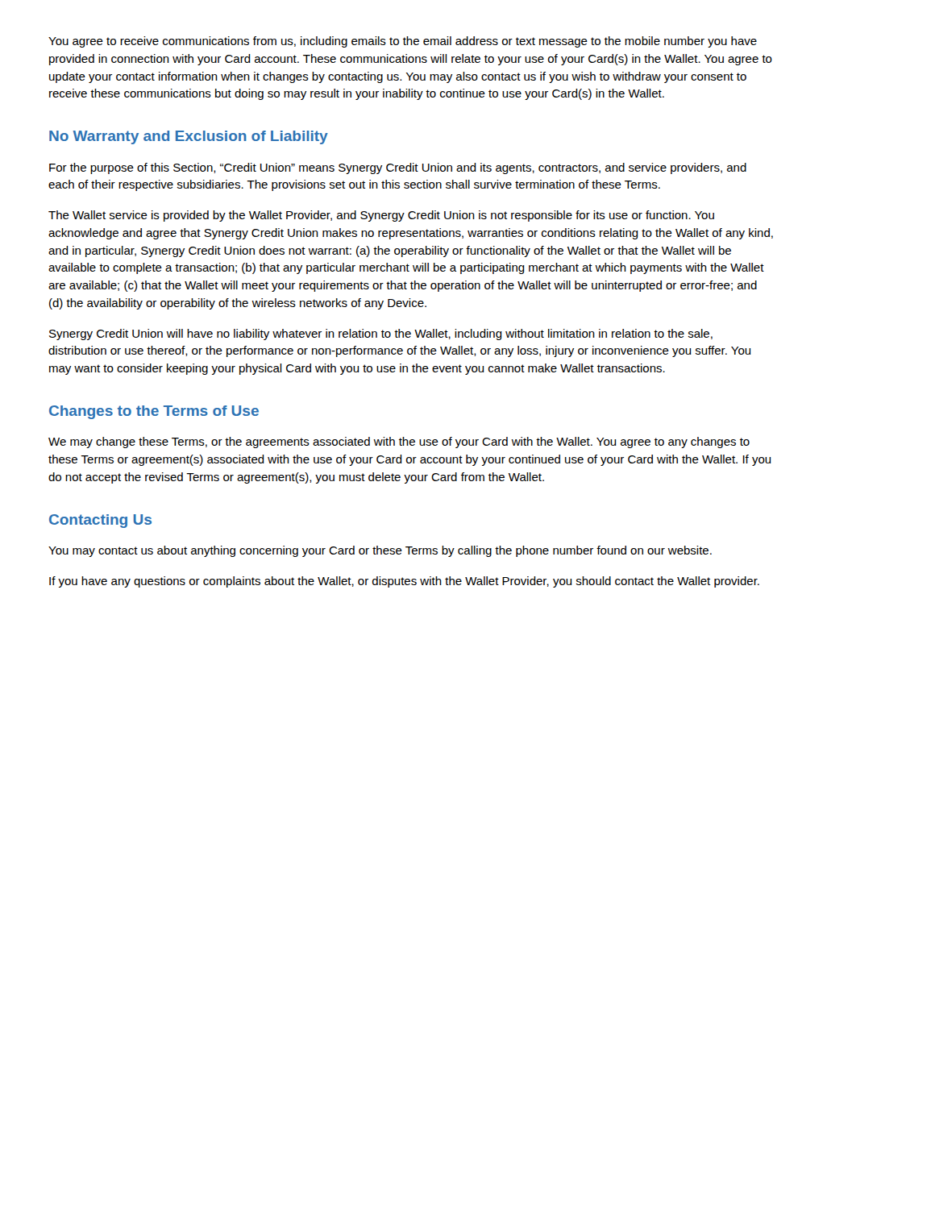You agree to receive communications from us, including emails to the email address or text message to the mobile number you have provided in connection with your Card account. These communications will relate to your use of your Card(s) in the Wallet. You agree to update your contact information when it changes by contacting us. You may also contact us if you wish to withdraw your consent to receive these communications but doing so may result in your inability to continue to use your Card(s) in the Wallet.
No Warranty and Exclusion of Liability
For the purpose of this Section, “Credit Union” means Synergy Credit Union and its agents, contractors, and service providers, and each of their respective subsidiaries. The provisions set out in this section shall survive termination of these Terms.
The Wallet service is provided by the Wallet Provider, and Synergy Credit Union is not responsible for its use or function. You acknowledge and agree that Synergy Credit Union makes no representations, warranties or conditions relating to the Wallet of any kind, and in particular, Synergy Credit Union does not warrant: (a) the operability or functionality of the Wallet or that the Wallet will be available to complete a transaction; (b) that any particular merchant will be a participating merchant at which payments with the Wallet are available; (c) that the Wallet will meet your requirements or that the operation of the Wallet will be uninterrupted or error-free; and (d) the availability or operability of the wireless networks of any Device.
Synergy Credit Union will have no liability whatever in relation to the Wallet, including without limitation in relation to the sale, distribution or use thereof, or the performance or non-performance of the Wallet, or any loss, injury or inconvenience you suffer. You may want to consider keeping your physical Card with you to use in the event you cannot make Wallet transactions.
Changes to the Terms of Use
We may change these Terms, or the agreements associated with the use of your Card with the Wallet. You agree to any changes to these Terms or agreement(s) associated with the use of your Card or account by your continued use of your Card with the Wallet. If you do not accept the revised Terms or agreement(s), you must delete your Card from the Wallet.
Contacting Us
You may contact us about anything concerning your Card or these Terms by calling the phone number found on our website.
If you have any questions or complaints about the Wallet, or disputes with the Wallet Provider, you should contact the Wallet provider.